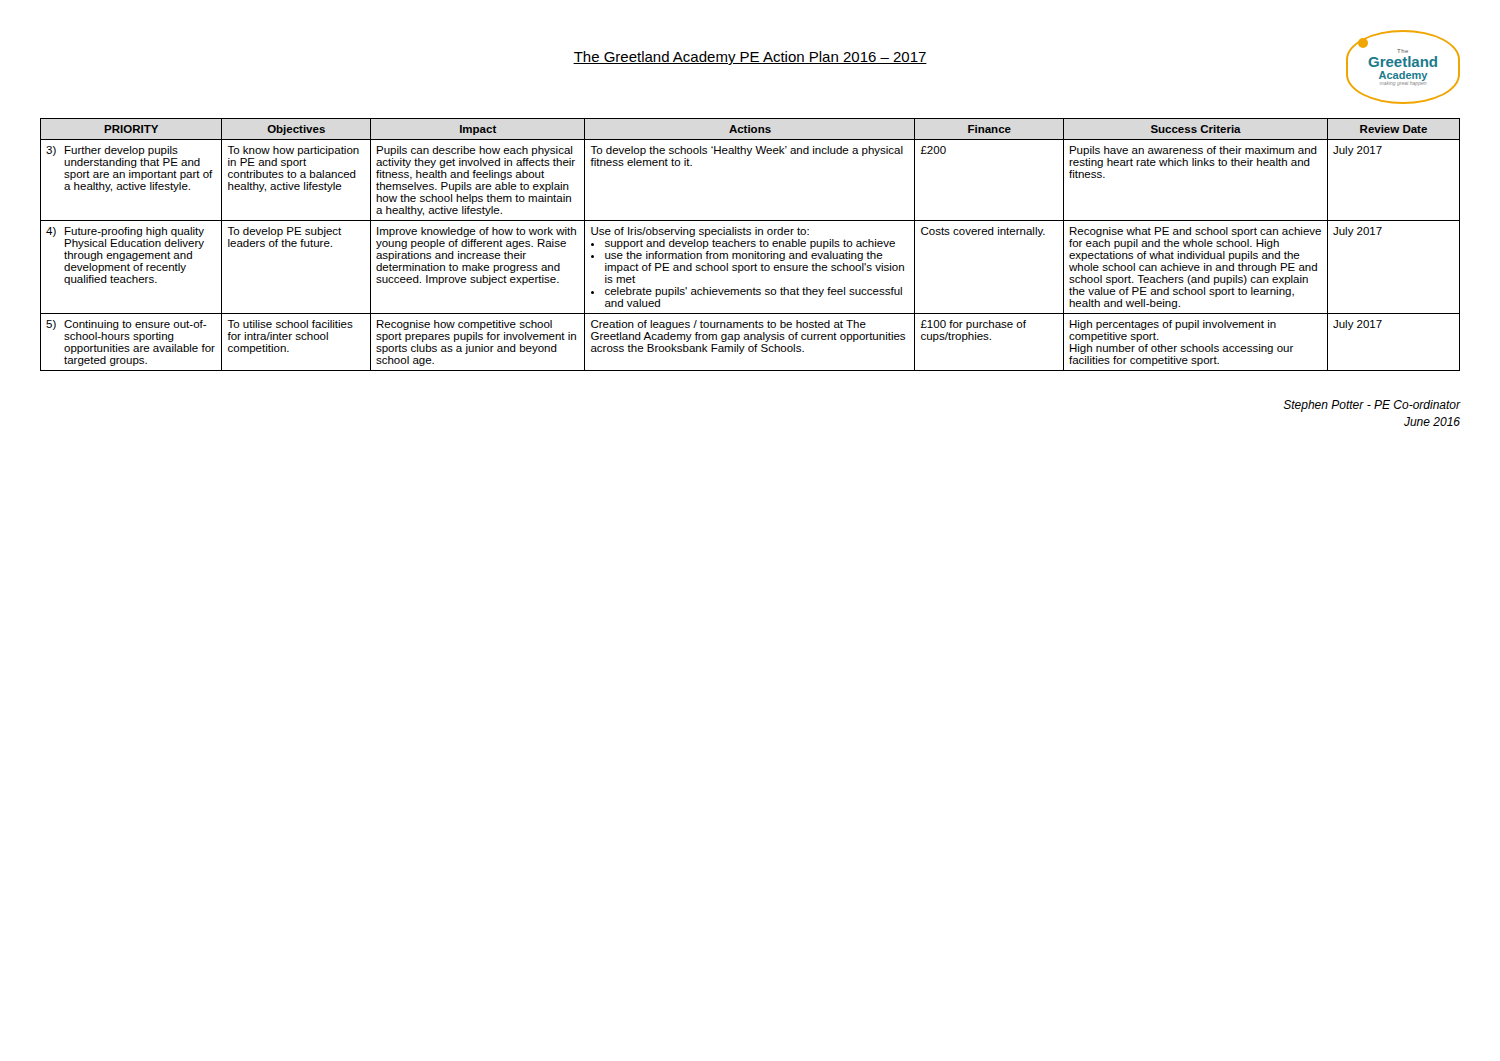The Greetland Academy PE Action Plan 2016 – 2017
The Greetland Academy making great happen
| PRIORITY | Objectives | Impact | Actions | Finance | Success Criteria | Review Date |
| --- | --- | --- | --- | --- | --- | --- |
| 3) Further develop pupils understanding that PE and sport are an important part of a healthy, active lifestyle. | To know how participation in PE and sport contributes to a balanced healthy, active lifestyle | Pupils can describe how each physical activity they get involved in affects their fitness, health and feelings about themselves. Pupils are able to explain how the school helps them to maintain a healthy, active lifestyle. | To develop the schools ‘Healthy Week’ and include a physical fitness element to it. | £200 | Pupils have an awareness of their maximum and resting heart rate which links to their health and fitness. | July 2017 |
| 4) Future-proofing high quality Physical Education delivery through engagement and development of recently qualified teachers. | To develop PE subject leaders of the future. | Improve knowledge of how to work with young people of different ages. Raise aspirations and increase their determination to make progress and succeed. Improve subject expertise. | Use of Iris/observing specialists in order to: support and develop teachers to enable pupils to achieve use the information from monitoring and evaluating the impact of PE and school sport to ensure the school's vision is met celebrate pupils' achievements so that they feel successful and valued | Costs covered internally. | Recognise what PE and school sport can achieve for each pupil and the whole school. High expectations of what individual pupils and the whole school can achieve in and through PE and school sport. Teachers (and pupils) can explain the value of PE and school sport to learning, health and well-being. | July 2017 |
| 5) Continuing to ensure out-of-school-hours sporting opportunities are available for targeted groups. | To utilise school facilities for intra/inter school competition. | Recognise how competitive school sport prepares pupils for involvement in sports clubs as a junior and beyond school age. | Creation of leagues / tournaments to be hosted at The Greetland Academy from gap analysis of current opportunities across the Brooksbank Family of Schools. | £100 for purchase of cups/trophies. | High percentages of pupil involvement in competitive sport. High number of other schools accessing our facilities for competitive sport. | July 2017 |
Stephen Potter - PE Co-ordinator
June 2016